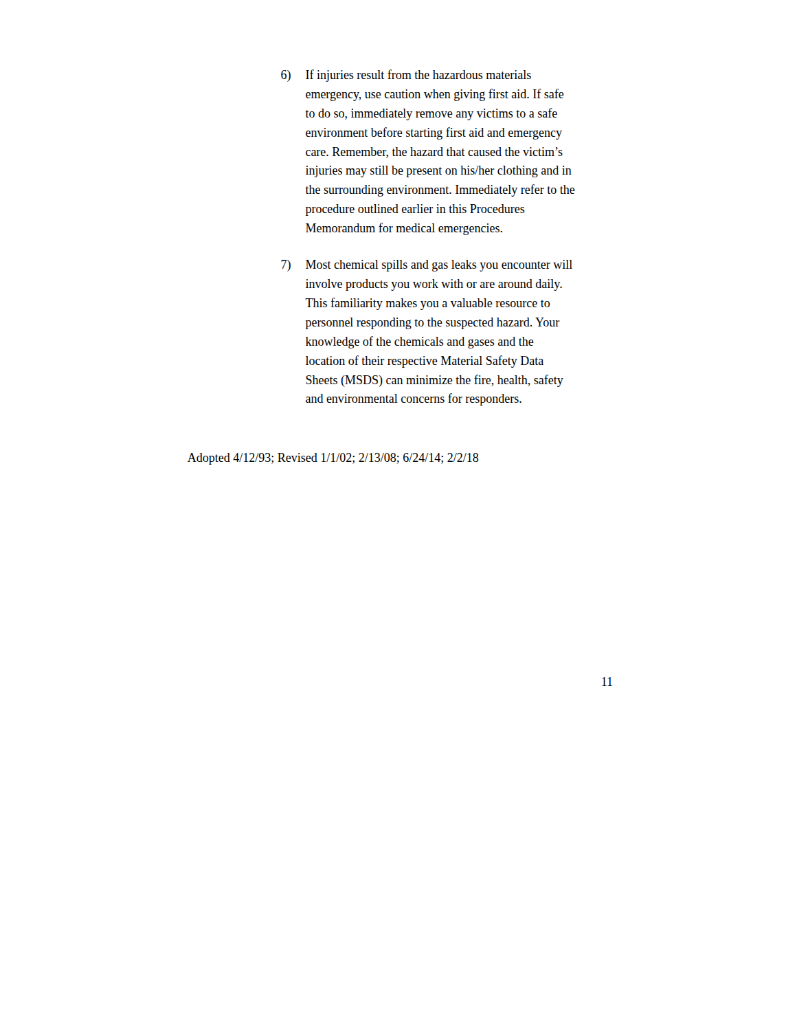6) If injuries result from the hazardous materials emergency, use caution when giving first aid. If safe to do so, immediately remove any victims to a safe environment before starting first aid and emergency care. Remember, the hazard that caused the victim’s injuries may still be present on his/her clothing and in the surrounding environment. Immediately refer to the procedure outlined earlier in this Procedures Memorandum for medical emergencies.
7) Most chemical spills and gas leaks you encounter will involve products you work with or are around daily. This familiarity makes you a valuable resource to personnel responding to the suspected hazard. Your knowledge of the chemicals and gases and the location of their respective Material Safety Data Sheets (MSDS) can minimize the fire, health, safety and environmental concerns for responders.
Adopted 4/12/93; Revised 1/1/02; 2/13/08; 6/24/14; 2/2/18
11